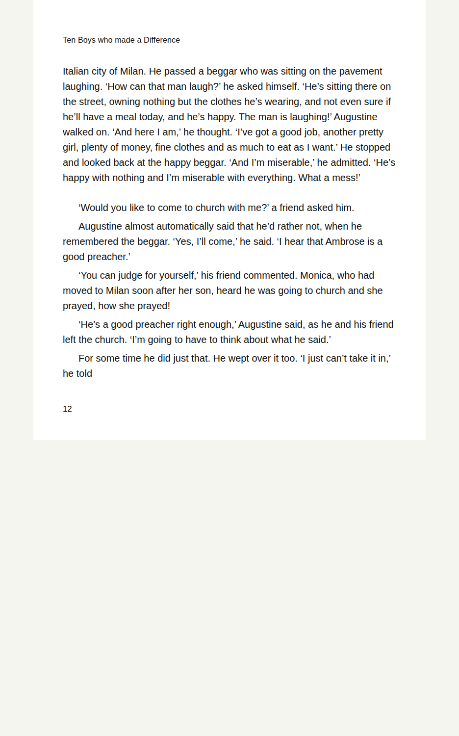Ten Boys who made a Difference
Italian city of Milan. He passed a beggar who was sitting on the pavement laughing. ‘How can that man laugh?’ he asked himself. ‘He’s sitting there on the street, owning nothing but the clothes he’s wearing, and not even sure if he’ll have a meal today, and he’s happy. The man is laughing!’ Augustine walked on. ‘And here I am,’ he thought. ‘I’ve got a good job, another pretty girl, plenty of money, fine clothes and as much to eat as I want.’ He stopped and looked back at the happy beggar. ‘And I’m miserable,’ he admitted. ‘He’s happy with nothing and I’m miserable with everything. What a mess!’
‘Would you like to come to church with me?’ a friend asked him.
Augustine almost automatically said that he’d rather not, when he remembered the beggar. ‘Yes, I’ll come,’ he said. ‘I hear that Ambrose is a good preacher.’
‘You can judge for yourself,’ his friend commented. Monica, who had moved to Milan soon after her son, heard he was going to church and she prayed, how she prayed!
‘He’s a good preacher right enough,’ Augustine said, as he and his friend left the church. ‘I’m going to have to think about what he said.’
For some time he did just that. He wept over it too. ‘I just can’t take it in,’ he told
12